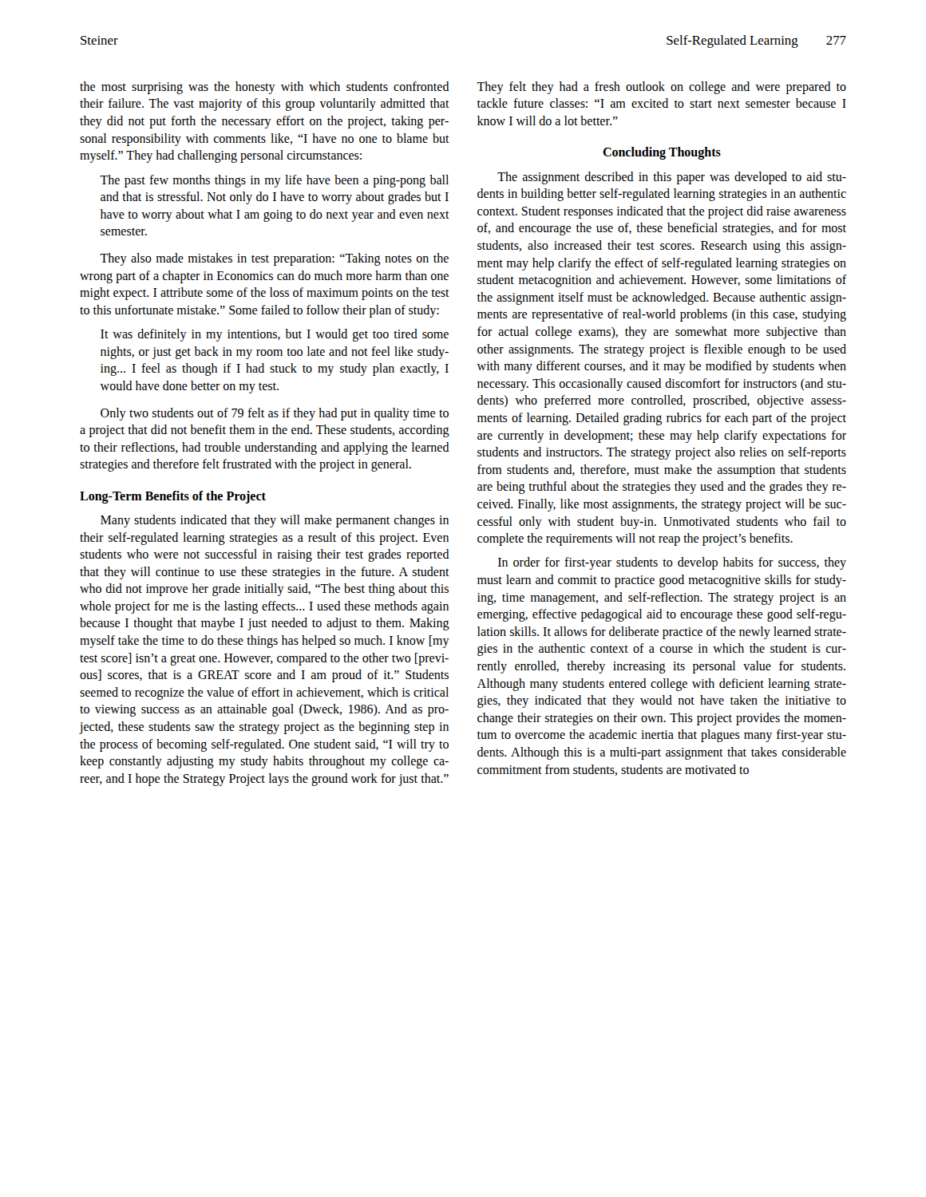Steiner
Self-Regulated Learning277
the most surprising was the honesty with which students confronted their failure. The vast majority of this group voluntarily admitted that they did not put forth the necessary effort on the project, taking personal responsibility with comments like, “I have no one to blame but myself.” They had challenging personal circumstances:
The past few months things in my life have been a ping-pong ball and that is stressful. Not only do I have to worry about grades but I have to worry about what I am going to do next year and even next semester.
They also made mistakes in test preparation: “Taking notes on the wrong part of a chapter in Economics can do much more harm than one might expect. I attribute some of the loss of maximum points on the test to this unfortunate mistake.” Some failed to follow their plan of study:
It was definitely in my intentions, but I would get too tired some nights, or just get back in my room too late and not feel like studying... I feel as though if I had stuck to my study plan exactly, I would have done better on my test.
Only two students out of 79 felt as if they had put in quality time to a project that did not benefit them in the end. These students, according to their reflections, had trouble understanding and applying the learned strategies and therefore felt frustrated with the project in general.
Long-Term Benefits of the Project
Many students indicated that they will make permanent changes in their self-regulated learning strategies as a result of this project. Even students who were not successful in raising their test grades reported that they will continue to use these strategies in the future. A student who did not improve her grade initially said, “The best thing about this whole project for me is the lasting effects... I used these methods again because I thought that maybe I just needed to adjust to them. Making myself take the time to do these things has helped so much. I know [my test score] isn’t a great one. However, compared to the other two [previous] scores, that is a GREAT score and I am proud of it.” Students seemed to recognize the value of effort in achievement, which is critical to viewing success as an attainable goal (Dweck, 1986). And as projected, these students saw the strategy project as the beginning step in the process of becoming self-regulated. One student said, “I will try to keep constantly adjusting my study habits throughout my college career, and I hope the Strategy Project lays the ground work for just that.” They felt they had a fresh outlook on college and were prepared to tackle future classes: “I am excited to start next semester because I know I will do a lot better.”
Concluding Thoughts
The assignment described in this paper was developed to aid students in building better self-regulated learning strategies in an authentic context. Student responses indicated that the project did raise awareness of, and encourage the use of, these beneficial strategies, and for most students, also increased their test scores. Research using this assignment may help clarify the effect of self-regulated learning strategies on student metacognition and achievement. However, some limitations of the assignment itself must be acknowledged. Because authentic assignments are representative of real-world problems (in this case, studying for actual college exams), they are somewhat more subjective than other assignments. The strategy project is flexible enough to be used with many different courses, and it may be modified by students when necessary. This occasionally caused discomfort for instructors (and students) who preferred more controlled, proscribed, objective assessments of learning. Detailed grading rubrics for each part of the project are currently in development; these may help clarify expectations for students and instructors. The strategy project also relies on self-reports from students and, therefore, must make the assumption that students are being truthful about the strategies they used and the grades they received. Finally, like most assignments, the strategy project will be successful only with student buy-in. Unmotivated students who fail to complete the requirements will not reap the project’s benefits.
In order for first-year students to develop habits for success, they must learn and commit to practice good metacognitive skills for studying, time management, and self-reflection. The strategy project is an emerging, effective pedagogical aid to encourage these good self-regulation skills. It allows for deliberate practice of the newly learned strategies in the authentic context of a course in which the student is currently enrolled, thereby increasing its personal value for students. Although many students entered college with deficient learning strategies, they indicated that they would not have taken the initiative to change their strategies on their own. This project provides the momentum to overcome the academic inertia that plagues many first-year students. Although this is a multi-part assignment that takes considerable commitment from students, students are motivated to